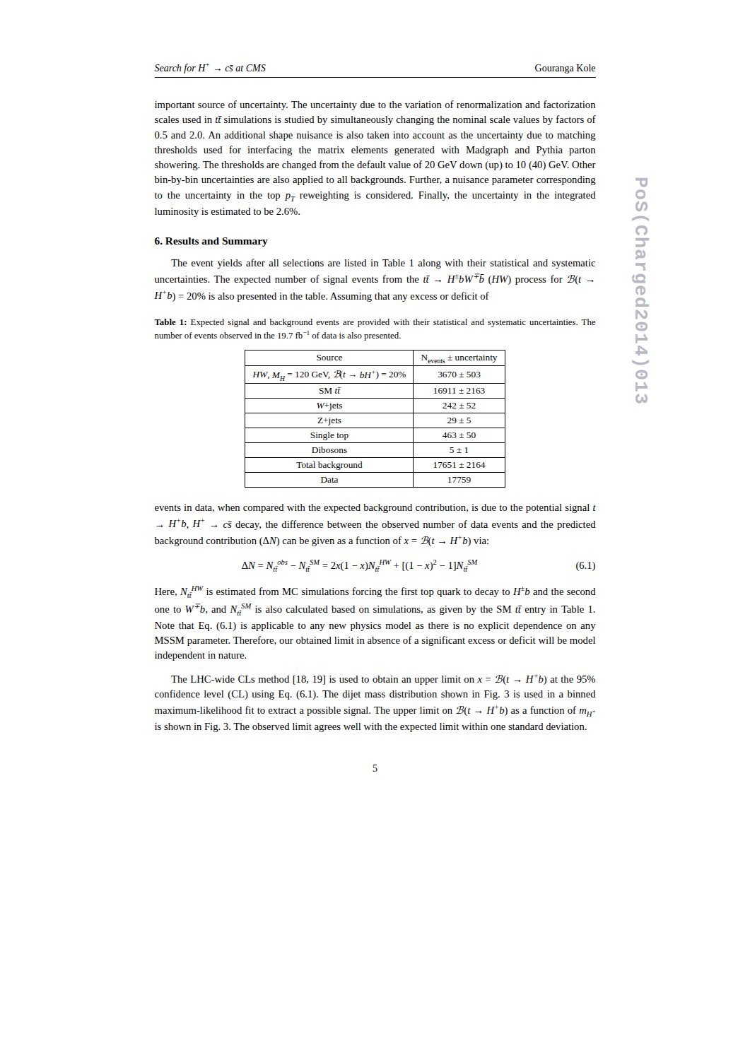Search for H+ → c s̄ at CMS
Gouranga Kole
PoS(Charged2014)013
important source of uncertainty. The uncertainty due to the variation of renormalization and factorization scales used in tt̄ simulations is studied by simultaneously changing the nominal scale values by factors of 0.5 and 2.0. An additional shape nuisance is also taken into account as the uncertainty due to matching thresholds used for interfacing the matrix elements generated with Madgraph and Pythia parton showering. The thresholds are changed from the default value of 20 GeV down (up) to 10 (40) GeV. Other bin-by-bin uncertainties are also applied to all backgrounds. Further, a nuisance parameter corresponding to the uncertainty in the top pT reweighting is considered. Finally, the uncertainty in the integrated luminosity is estimated to be 2.6%.
6. Results and Summary
The event yields after all selections are listed in Table 1 along with their statistical and systematic uncertainties. The expected number of signal events from the tt̄ → H±bW∓b̄ (HW) process for ℬ(t → H+b) = 20% is also presented in the table. Assuming that any excess or deficit of
Table 1: Expected signal and background events are provided with their statistical and systematic uncertainties. The number of events observed in the 19.7 fb−1 of data is also presented.
| Source | N events ± uncertainty |
| HW , M H = 120 GeV, ℬ ( t → bH + ) = 20% | 3670 ± 503 |
| SM tt̄ | 16911 ± 2163 |
| W +jets | 242 ± 52 |
| Z+jets | 29 ± 5 |
| Single top | 463 ± 50 |
| Dibosons | 5 ± 1 |
| Total background | 17651 ± 2164 |
| Data | 17759 |
events in data, when compared with the expected background contribution, is due to the potential signal t → H+b, H+ → cs̄ decay, the difference between the observed number of data events and the predicted background contribution (ΔN) can be given as a function of x = ℬ(t → H+b) via:
ΔN = Ntt̄obs − Ntt̄SM = 2x(1 − x)Ntt̄HW + [(1 − x)2 − 1]Ntt̄SM
(6.1)
Here, Ntt̄HW is estimated from MC simulations forcing the first top quark to decay to H±b and the second one to W∓b, and Ntt̄SM is also calculated based on simulations, as given by the SM tt̄ entry in Table 1. Note that Eq. (6.1) is applicable to any new physics model as there is no explicit dependence on any MSSM parameter. Therefore, our obtained limit in absence of a significant excess or deficit will be model independent in nature.
The LHC-wide CLs method [18, 19] is used to obtain an upper limit on x = ℬ(t → H+b) at the 95% confidence level (CL) using Eq. (6.1). The dijet mass distribution shown in Fig. 3 is used in a binned maximum-likelihood fit to extract a possible signal. The upper limit on ℬ(t → H+b) as a function of mH+ is shown in Fig. 3. The observed limit agrees well with the expected limit within one standard deviation.
5